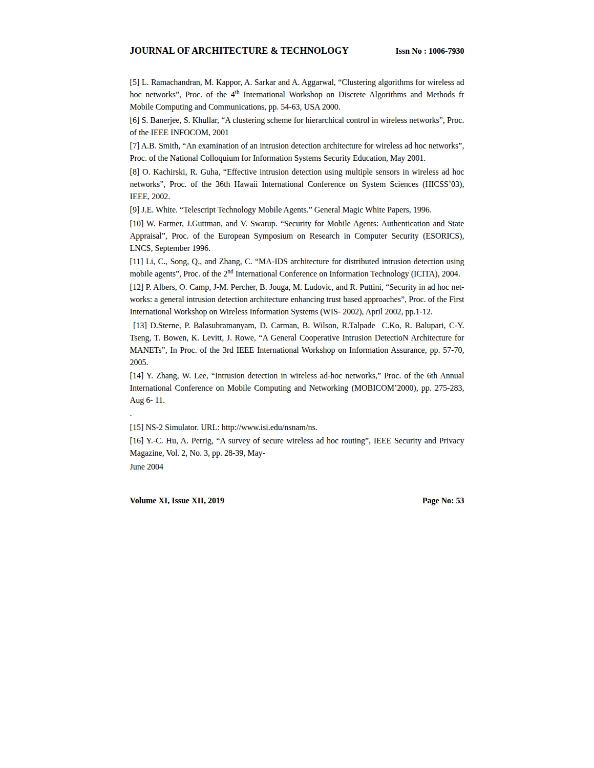JOURNAL OF ARCHITECTURE & TECHNOLOGY
Issn No : 1006-7930
[5] L. Ramachandran, M. Kappor, A. Sarkar and A. Aggarwal, “Clustering algorithms for wireless ad hoc networks”, Proc. of the 4th International Workshop on Discrete Algorithms and Methods fr Mobile Computing and Communications, pp. 54-63, USA 2000.
[6] S. Banerjee, S. Khullar, “A clustering scheme for hierarchical control in wireless networks”, Proc. of the IEEE INFOCOM, 2001
[7] A.B. Smith, “An examination of an intrusion detection architecture for wireless ad hoc networks”, Proc. of the National Colloquium for Information Systems Security Education, May 2001.
[8] O. Kachirski, R. Guha, “Effective intrusion detection using multiple sensors in wireless ad hoc networks”, Proc. of the 36th Hawaii International Conference on System Sciences (HICSS’03), IEEE, 2002.
[9] J.E. White. “Telescript Technology Mobile Agents.” General Magic White Papers, 1996.
[10] W. Farmer, J.Guttman, and V. Swarup. “Security for Mobile Agents: Authentication and State Appraisal”, Proc. of the European Symposium on Research in Computer Security (ESORICS), LNCS, September 1996.
[11] Li, C., Song, Q., and Zhang, C. “MA-IDS architecture for distributed intrusion detection using mobile agents”, Proc. of the 2nd International Conference on Information Technology (ICITA), 2004.
[12] P. Albers, O. Camp, J-M. Percher, B. Jouga, M. Ludovic, and R. Puttini, “Security in ad hoc networks: a general intrusion detection architecture enhancing trust based approaches”, Proc. of the First International Workshop on Wireless Information Systems (WIS- 2002), April 2002, pp.1-12.
[13] D.Sterne, P. Balasubramanyam, D. Carman, B. Wilson, R.Talpade C.Ko, R. Balupari, C-Y. Tseng, T. Bowen, K. Levitt, J. Rowe, “A General Cooperative Intrusion DetectioN Architecture for MANETs”, In Proc. of the 3rd IEEE International Workshop on Information Assurance, pp. 57-70, 2005.
[14] Y. Zhang, W. Lee, “Intrusion detection in wireless ad-hoc networks,” Proc. of the 6th Annual International Conference on Mobile Computing and Networking (MOBICOM’2000), pp. 275-283, Aug 6- 11.
.
[15] NS-2 Simulator. URL: http://www.isi.edu/nsnam/ns.
[16] Y.-C. Hu, A. Perrig, “A survey of secure wireless ad hoc routing”, IEEE Security and Privacy Magazine, Vol. 2, No. 3, pp. 28-39, May-
June 2004
Volume XI, Issue XII, 2019
Page No: 53